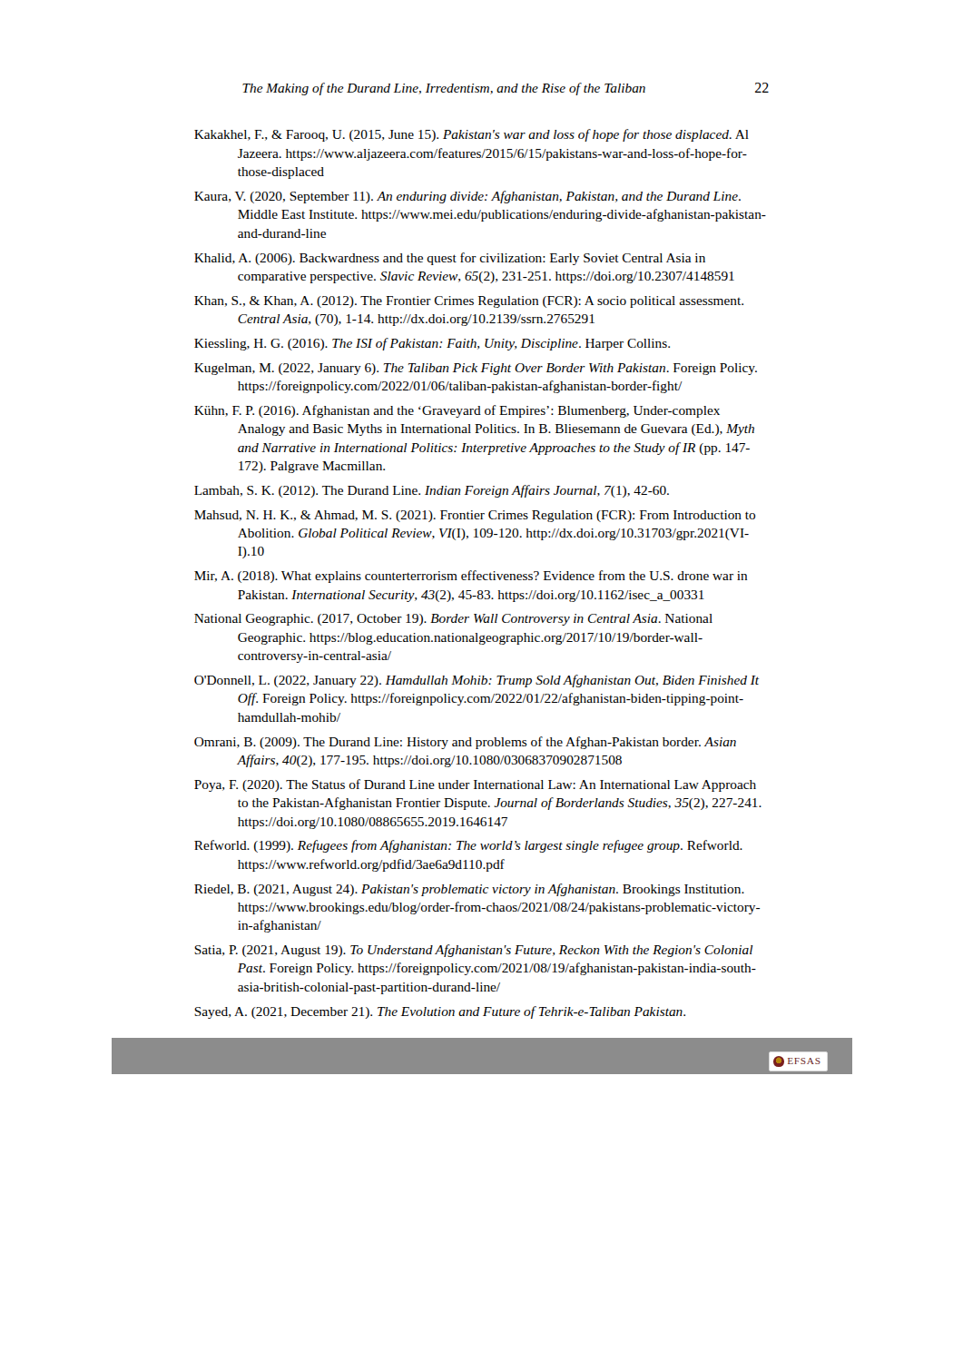The Making of the Durand Line, Irredentism, and the Rise of the Taliban 22
Kakakhel, F., & Farooq, U. (2015, June 15). Pakistan's war and loss of hope for those displaced. Al Jazeera. https://www.aljazeera.com/features/2015/6/15/pakistans-war-and-loss-of-hope-for-those-displaced
Kaura, V. (2020, September 11). An enduring divide: Afghanistan, Pakistan, and the Durand Line. Middle East Institute. https://www.mei.edu/publications/enduring-divide-afghanistan-pakistan-and-durand-line
Khalid, A. (2006). Backwardness and the quest for civilization: Early Soviet Central Asia in comparative perspective. Slavic Review, 65(2), 231-251. https://doi.org/10.2307/4148591
Khan, S., & Khan, A. (2012). The Frontier Crimes Regulation (FCR): A socio political assessment. Central Asia, (70), 1-14. http://dx.doi.org/10.2139/ssrn.2765291
Kiessling, H. G. (2016). The ISI of Pakistan: Faith, Unity, Discipline. Harper Collins.
Kugelman, M. (2022, January 6). The Taliban Pick Fight Over Border With Pakistan. Foreign Policy. https://foreignpolicy.com/2022/01/06/taliban-pakistan-afghanistan-border-fight/
Kühn, F. P. (2016). Afghanistan and the ‘Graveyard of Empires’: Blumenberg, Under-complex Analogy and Basic Myths in International Politics. In B. Bliesemann de Guevara (Ed.), Myth and Narrative in International Politics: Interpretive Approaches to the Study of IR (pp. 147-172). Palgrave Macmillan.
Lambah, S. K. (2012). The Durand Line. Indian Foreign Affairs Journal, 7(1), 42-60.
Mahsud, N. H. K., & Ahmad, M. S. (2021). Frontier Crimes Regulation (FCR): From Introduction to Abolition. Global Political Review, VI(I), 109-120. http://dx.doi.org/10.31703/gpr.2021(VI-I).10
Mir, A. (2018). What explains counterterrorism effectiveness? Evidence from the U.S. drone war in Pakistan. International Security, 43(2), 45-83. https://doi.org/10.1162/isec_a_00331
National Geographic. (2017, October 19). Border Wall Controversy in Central Asia. National Geographic. https://blog.education.nationalgeographic.org/2017/10/19/border-wall-controversy-in-central-asia/
O'Donnell, L. (2022, January 22). Hamdullah Mohib: Trump Sold Afghanistan Out, Biden Finished It Off. Foreign Policy. https://foreignpolicy.com/2022/01/22/afghanistan-biden-tipping-point-hamdullah-mohib/
Omrani, B. (2009). The Durand Line: History and problems of the Afghan-Pakistan border. Asian Affairs, 40(2), 177-195. https://doi.org/10.1080/03068370902871508
Poya, F. (2020). The Status of Durand Line under International Law: An International Law Approach to the Pakistan-Afghanistan Frontier Dispute. Journal of Borderlands Studies, 35(2), 227-241. https://doi.org/10.1080/08865655.2019.1646147
Refworld. (1999). Refugees from Afghanistan: The world’s largest single refugee group. Refworld. https://www.refworld.org/pdfid/3ae6a9d110.pdf
Riedel, B. (2021, August 24). Pakistan's problematic victory in Afghanistan. Brookings Institution. https://www.brookings.edu/blog/order-from-chaos/2021/08/24/pakistans-problematic-victory-in-afghanistan/
Satia, P. (2021, August 19). To Understand Afghanistan's Future, Reckon With the Region's Colonial Past. Foreign Policy. https://foreignpolicy.com/2021/08/19/afghanistan-pakistan-india-south-asia-british-colonial-past-partition-durand-line/
Sayed, A. (2021, December 21). The Evolution and Future of Tehrik-e-Taliban Pakistan.
EFSAS